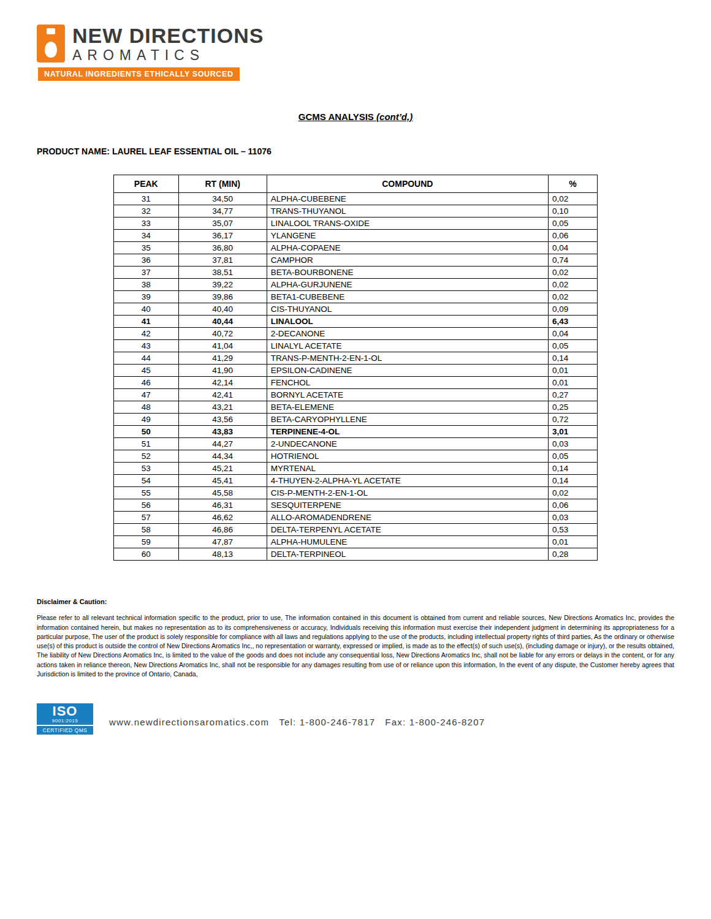NEW DIRECTIONS
AROMATICS
NATURAL INGREDIENTS ETHICALLY SOURCED
GCMS ANALYSIS (cont’d,)
PRODUCT NAME: LAUREL LEAF ESSENTIAL OIL – 11076
| PEAK | RT (MIN) | COMPOUND | % |
| --- | --- | --- | --- |
| 31 | 34,50 | ALPHA-CUBEBENE | 0,02 |
| 32 | 34,77 | TRANS-THUYANOL | 0,10 |
| 33 | 35,07 | LINALOOL TRANS-OXIDE | 0,05 |
| 34 | 36,17 | YLANGENE | 0,06 |
| 35 | 36,80 | ALPHA-COPAENE | 0,04 |
| 36 | 37,81 | CAMPHOR | 0,74 |
| 37 | 38,51 | BETA-BOURBONENE | 0,02 |
| 38 | 39,22 | ALPHA-GURJUNENE | 0,02 |
| 39 | 39,86 | BETA1-CUBEBENE | 0,02 |
| 40 | 40,40 | CIS-THUYANOL | 0,09 |
| 41 | 40,44 | LINALOOL | 6,43 |
| 42 | 40,72 | 2-DECANONE | 0,04 |
| 43 | 41,04 | LINALYL ACETATE | 0,05 |
| 44 | 41,29 | TRANS-P-MENTH-2-EN-1-OL | 0,14 |
| 45 | 41,90 | EPSILON-CADINENE | 0,01 |
| 46 | 42,14 | FENCHOL | 0,01 |
| 47 | 42,41 | BORNYL ACETATE | 0,27 |
| 48 | 43,21 | BETA-ELEMENE | 0,25 |
| 49 | 43,56 | BETA-CARYOPHYLLENE | 0,72 |
| 50 | 43,83 | TERPINENE-4-OL | 3,01 |
| 51 | 44,27 | 2-UNDECANONE | 0,03 |
| 52 | 44,34 | HOTRIENOL | 0,05 |
| 53 | 45,21 | MYRTENAL | 0,14 |
| 54 | 45,41 | 4-THUYEN-2-ALPHA-YL ACETATE | 0,14 |
| 55 | 45,58 | CIS-P-MENTH-2-EN-1-OL | 0,02 |
| 56 | 46,31 | SESQUITERPENE | 0,06 |
| 57 | 46,62 | ALLO-AROMADENDRENE | 0,03 |
| 58 | 46,86 | DELTA-TERPENYL ACETATE | 0,53 |
| 59 | 47,87 | ALPHA-HUMULENE | 0,01 |
| 60 | 48,13 | DELTA-TERPINEOL | 0,28 |
Disclaimer & Caution:
Please refer to all relevant technical information specific to the product, prior to use, The information contained in this document is obtained from current and reliable sources, New Directions Aromatics Inc, provides the information contained herein, but makes no representation as to its comprehensiveness or accuracy, Individuals receiving this information must exercise their independent judgment in determining its appropriateness for a particular purpose, The user of the product is solely responsible for compliance with all laws and regulations applying to the use of the products, including intellectual property rights of third parties, As the ordinary or otherwise use(s) of this product is outside the control of New Directions Aromatics Inc,, no representation or warranty, expressed or implied, is made as to the effect(s) of such use(s), (including damage or injury), or the results obtained, The liability of New Directions Aromatics Inc, is limited to the value of the goods and does not include any consequential loss, New Directions Aromatics Inc, shall not be liable for any errors or delays in the content, or for any actions taken in reliance thereon, New Directions Aromatics Inc, shall not be responsible for any damages resulting from use of or reliance upon this information, In the event of any dispute, the Customer hereby agrees that Jurisdiction is limited to the province of Ontario, Canada,
ISO
9001:2015
CERTIFIED QMS
www.newdirectionsaromatics.com Tel: 1-800-246-7817 Fax: 1-800-246-8207